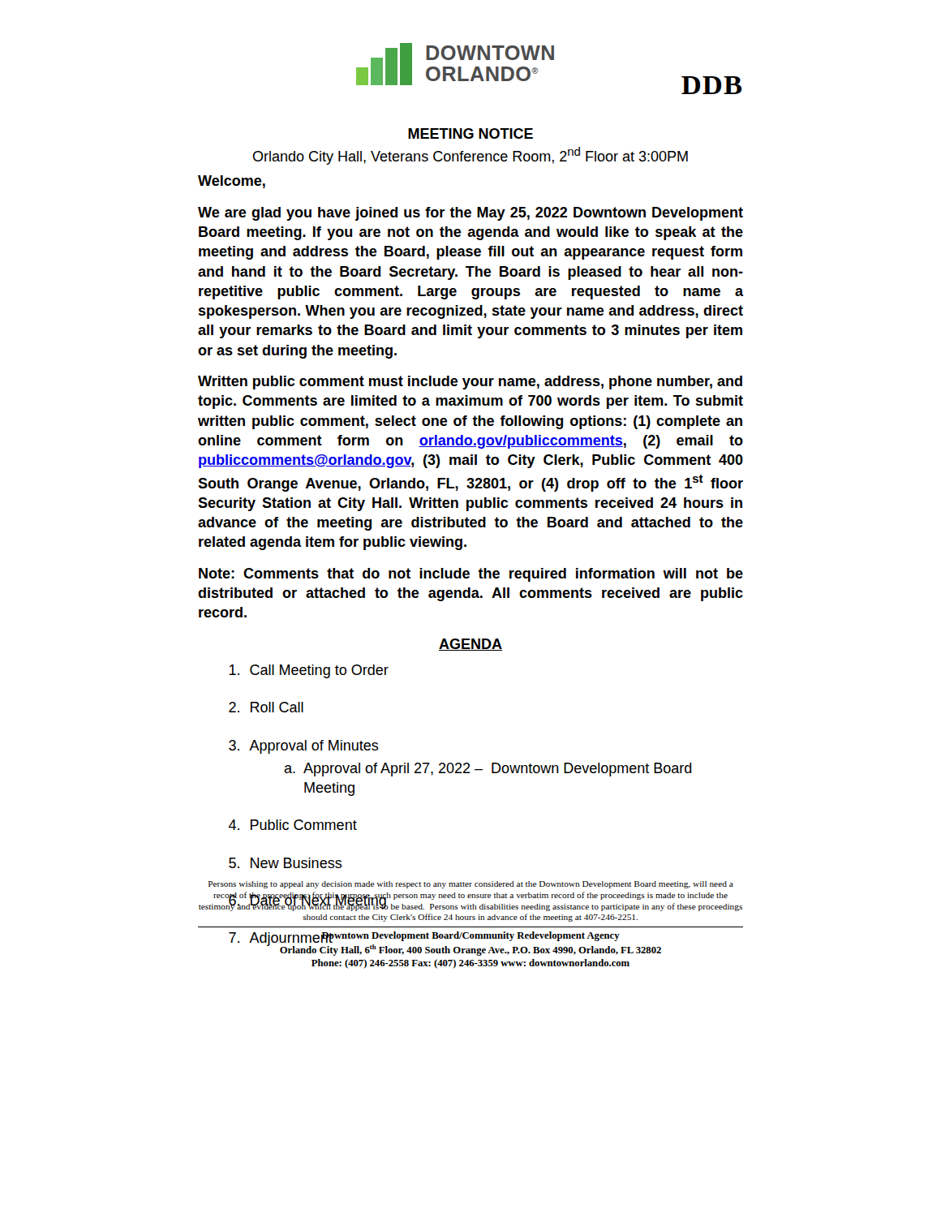DOWNTOWN ORLANDO®
DDB
MEETING NOTICE
Orlando City Hall, Veterans Conference Room, 2nd Floor at 3:00PM
Welcome,
We are glad you have joined us for the May 25, 2022 Downtown Development Board meeting. If you are not on the agenda and would like to speak at the meeting and address the Board, please fill out an appearance request form and hand it to the Board Secretary. The Board is pleased to hear all non-repetitive public comment. Large groups are requested to name a spokesperson. When you are recognized, state your name and address, direct all your remarks to the Board and limit your comments to 3 minutes per item or as set during the meeting.
Written public comment must include your name, address, phone number, and topic. Comments are limited to a maximum of 700 words per item. To submit written public comment, select one of the following options: (1) complete an online comment form on orlando.gov/publiccomments, (2) email to publiccomments@orlando.gov, (3) mail to City Clerk, Public Comment 400 South Orange Avenue, Orlando, FL, 32801, or (4) drop off to the 1st floor Security Station at City Hall. Written public comments received 24 hours in advance of the meeting are distributed to the Board and attached to the related agenda item for public viewing.
Note: Comments that do not include the required information will not be distributed or attached to the agenda. All comments received are public record.
AGENDA
Call Meeting to Order
Roll Call
Approval of Minutes
Approval of April 27, 2022 – Downtown Development Board Meeting
Public Comment
New Business
Date of Next Meeting
Adjournment
Persons wishing to appeal any decision made with respect to any matter considered at the Downtown Development Board meeting, will need a record of the proceedings; for this purpose, such person may need to ensure that a verbatim record of the proceedings is made to include the testimony and evidence upon which the appeal is to be based. Persons with disabilities needing assistance to participate in any of these proceedings should contact the City Clerk's Office 24 hours in advance of the meeting at 407-246-2251.
Downtown Development Board/Community Redevelopment Agency
Orlando City Hall, 6th Floor, 400 South Orange Ave., P.O. Box 4990, Orlando, FL 32802
Phone: (407) 246-2558 Fax: (407) 246-3359 www: downtownorlando.com